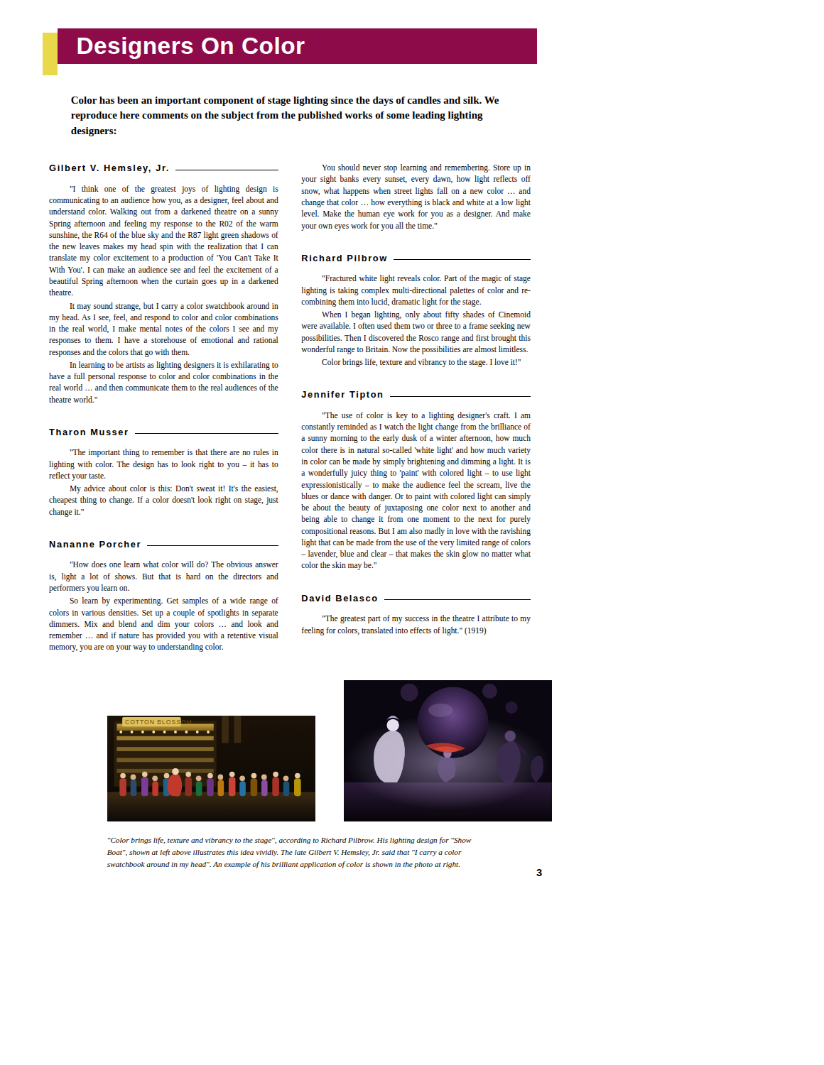Designers On Color
Color has been an important component of stage lighting since the days of candles and silk. We reproduce here comments on the subject from the published works of some leading lighting designers:
Gilbert V. Hemsley, Jr.
"I think one of the greatest joys of lighting design is communicating to an audience how you, as a designer, feel about and understand color. Walking out from a darkened theatre on a sunny Spring afternoon and feeling my response to the R02 of the warm sunshine, the R64 of the blue sky and the R87 light green shadows of the new leaves makes my head spin with the realization that I can translate my color excitement to a production of 'You Can't Take It With You'. I can make an audience see and feel the excitement of a beautiful Spring afternoon when the curtain goes up in a darkened theatre.
It may sound strange, but I carry a color swatchbook around in my head. As I see, feel, and respond to color and color combinations in the real world, I make mental notes of the colors I see and my responses to them. I have a storehouse of emotional and rational responses and the colors that go with them.
In learning to be artists as lighting designers it is exhilarating to have a full personal response to color and color combinations in the real world … and then communicate them to the real audiences of the theatre world."
Tharon Musser
"The important thing to remember is that there are no rules in lighting with color. The design has to look right to you – it has to reflect your taste.
My advice about color is this: Don't sweat it! It's the easiest, cheapest thing to change. If a color doesn't look right on stage, just change it."
Nananne Porcher
"How does one learn what color will do? The obvious answer is, light a lot of shows. But that is hard on the directors and performers you learn on.
So learn by experimenting. Get samples of a wide range of colors in various densities. Set up a couple of spotlights in separate dimmers. Mix and blend and dim your colors … and look and remember … and if nature has provided you with a retentive visual memory, you are on your way to understanding color.
You should never stop learning and remembering. Store up in your sight banks every sunset, every dawn, how light reflects off snow, what happens when street lights fall on a new color … and change that color … how everything is black and white at a low light level. Make the human eye work for you as a designer. And make your own eyes work for you all the time."
Richard Pilbrow
"Fractured white light reveals color. Part of the magic of stage lighting is taking complex multi-directional palettes of color and re-combining them into lucid, dramatic light for the stage.
When I began lighting, only about fifty shades of Cinemoid were available. I often used them two or three to a frame seeking new possibilities. Then I discovered the Rosco range and first brought this wonderful range to Britain. Now the possibilities are almost limitless.
Color brings life, texture and vibrancy to the stage. I love it!"
Jennifer Tipton
"The use of color is key to a lighting designer's craft. I am constantly reminded as I watch the light change from the brilliance of a sunny morning to the early dusk of a winter afternoon, how much color there is in natural so-called 'white light' and how much variety in color can be made by simply brightening and dimming a light. It is a wonderfully juicy thing to 'paint' with colored light – to use light expressionistically – to make the audience feel the scream, live the blues or dance with danger. Or to paint with colored light can simply be about the beauty of juxtaposing one color next to another and being able to change it from one moment to the next for purely compositional reasons. But I am also madly in love with the ravishing light that can be made from the use of the very limited range of colors – lavender, blue and clear – that makes the skin glow no matter what color the skin may be."
David Belasco
"The greatest part of my success in the theatre I attribute to my feeling for colors, translated into effects of light." (1919)
COTTON BLOSSOM
"Color brings life, texture and vibrancy to the stage", according to Richard Pilbrow. His lighting design for "Show Boat", shown at left above illustrates this idea vividly. The late Gilbert V. Hemsley, Jr. said that "I carry a color swatchbook around in my head". An example of his brilliant application of color is shown in the photo at right.
3